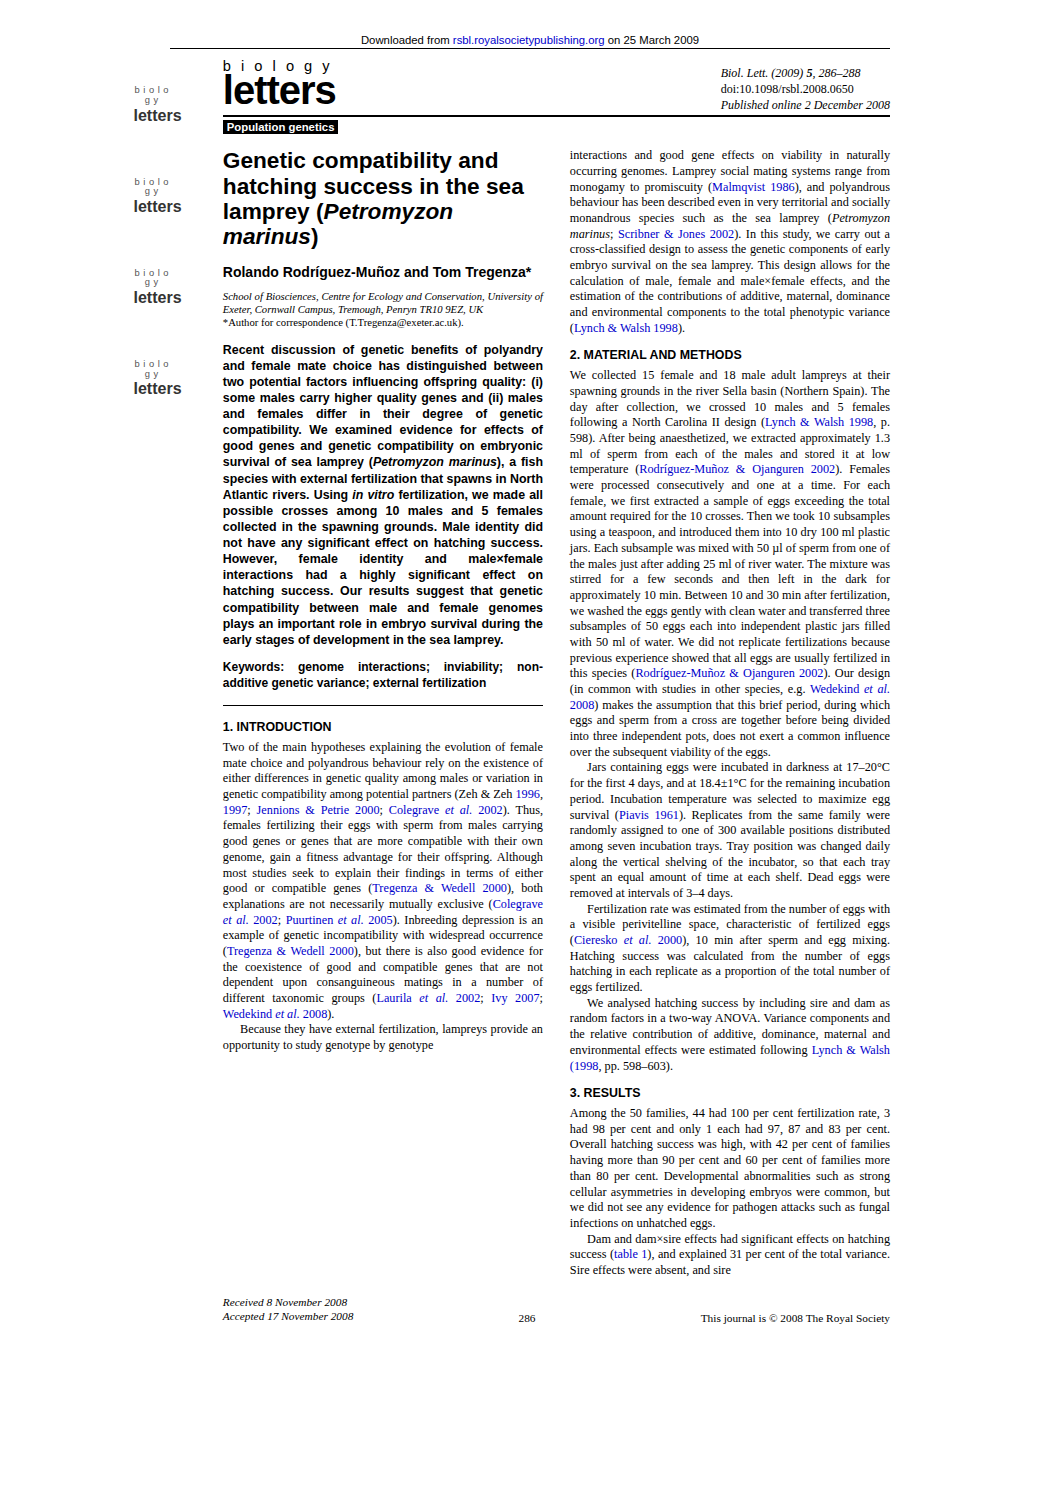Downloaded from rsbl.royalsocietypublishing.org on 25 March 2009
b i o l o g y
letters
b i o l o g y
letters
b i o l o g y
letters
b i o l o g y
letters
b i o l o g y
letters
Biol. Lett. (2009) 5, 286–288
doi:10.1098/rsbl.2008.0650
Published online 2 December 2008
Population genetics
Genetic compatibility and hatching success in the sea lamprey (Petromyzon marinus)
Rolando Rodríguez-Muñoz and Tom Tregenza*
School of Biosciences, Centre for Ecology and Conservation, University of Exeter, Cornwall Campus, Tremough, Penryn TR10 9EZ, UK
*Author for correspondence (T.Tregenza@exeter.ac.uk).
Recent discussion of genetic benefits of polyandry and female mate choice has distinguished between two potential factors influencing offspring quality: (i) some males carry higher quality genes and (ii) males and females differ in their degree of genetic compatibility. We examined evidence for effects of good genes and genetic compatibility on embryonic survival of sea lamprey (Petromyzon marinus), a fish species with external fertilization that spawns in North Atlantic rivers. Using in vitro fertilization, we made all possible crosses among 10 males and 5 females collected in the spawning grounds. Male identity did not have any significant effect on hatching success. However, female identity and male×female interactions had a highly significant effect on hatching success. Our results suggest that genetic compatibility between male and female genomes plays an important role in embryo survival during the early stages of development in the sea lamprey.
Keywords: genome interactions; inviability; non-additive genetic variance; external fertilization
1. INTRODUCTION
Two of the main hypotheses explaining the evolution of female mate choice and polyandrous behaviour rely on the existence of either differences in genetic quality among males or variation in genetic compatibility among potential partners (Zeh & Zeh 1996, 1997; Jennions & Petrie 2000; Colegrave et al. 2002). Thus, females fertilizing their eggs with sperm from males carrying good genes or genes that are more compatible with their own genome, gain a fitness advantage for their offspring. Although most studies seek to explain their findings in terms of either good or compatible genes (Tregenza & Wedell 2000), both explanations are not necessarily mutually exclusive (Colegrave et al. 2002; Puurtinen et al. 2005). Inbreeding depression is an example of genetic incompatibility with widespread occurrence (Tregenza & Wedell 2000), but there is also good evidence for the coexistence of good and compatible genes that are not dependent upon consanguineous matings in a number of different taxonomic groups (Laurila et al. 2002; Ivy 2007; Wedekind et al. 2008).
Because they have external fertilization, lampreys provide an opportunity to study genotype by genotype
interactions and good gene effects on viability in naturally occurring genomes. Lamprey social mating systems range from monogamy to promiscuity (Malmqvist 1986), and polyandrous behaviour has been described even in very territorial and socially monandrous species such as the sea lamprey (Petromyzon marinus; Scribner & Jones 2002). In this study, we carry out a cross-classified design to assess the genetic components of early embryo survival on the sea lamprey. This design allows for the calculation of male, female and male×female effects, and the estimation of the contributions of additive, maternal, dominance and environmental components to the total phenotypic variance (Lynch & Walsh 1998).
2. MATERIAL AND METHODS
We collected 15 female and 18 male adult lampreys at their spawning grounds in the river Sella basin (Northern Spain). The day after collection, we crossed 10 males and 5 females following a North Carolina II design (Lynch & Walsh 1998, p. 598). After being anaesthetized, we extracted approximately 1.3 ml of sperm from each of the males and stored it at low temperature (Rodríguez-Muñoz & Ojanguren 2002). Females were processed consecutively and one at a time. For each female, we first extracted a sample of eggs exceeding the total amount required for the 10 crosses. Then we took 10 subsamples using a teaspoon, and introduced them into 10 dry 100 ml plastic jars. Each subsample was mixed with 50 µl of sperm from one of the males just after adding 25 ml of river water. The mixture was stirred for a few seconds and then left in the dark for approximately 10 min. Between 10 and 30 min after fertilization, we washed the eggs gently with clean water and transferred three subsamples of 50 eggs each into independent plastic jars filled with 50 ml of water. We did not replicate fertilizations because previous experience showed that all eggs are usually fertilized in this species (Rodríguez-Muñoz & Ojanguren 2002). Our design (in common with studies in other species, e.g. Wedekind et al. 2008) makes the assumption that this brief period, during which eggs and sperm from a cross are together before being divided into three independent pots, does not exert a common influence over the subsequent viability of the eggs.
Jars containing eggs were incubated in darkness at 17–20°C for the first 4 days, and at 18.4±1°C for the remaining incubation period. Incubation temperature was selected to maximize egg survival (Piavis 1961). Replicates from the same family were randomly assigned to one of 300 available positions distributed among seven incubation trays. Tray position was changed daily along the vertical shelving of the incubator, so that each tray spent an equal amount of time at each shelf. Dead eggs were removed at intervals of 3–4 days.
Fertilization rate was estimated from the number of eggs with a visible perivitelline space, characteristic of fertilized eggs (Cieresko et al. 2000), 10 min after sperm and egg mixing. Hatching success was calculated from the number of eggs hatching in each replicate as a proportion of the total number of eggs fertilized.
We analysed hatching success by including sire and dam as random factors in a two-way ANOVA. Variance components and the relative contribution of additive, dominance, maternal and environmental effects were estimated following Lynch & Walsh (1998, pp. 598–603).
3. RESULTS
Among the 50 families, 44 had 100 per cent fertilization rate, 3 had 98 per cent and only 1 each had 97, 87 and 83 per cent. Overall hatching success was high, with 42 per cent of families having more than 90 per cent and 60 per cent of families more than 80 per cent. Developmental abnormalities such as strong cellular asymmetries in developing embryos were common, but we did not see any evidence for pathogen attacks such as fungal infections on unhatched eggs.
Dam and dam×sire effects had significant effects on hatching success (table 1), and explained 31 per cent of the total variance. Sire effects were absent, and sire
Received 8 November 2008
Accepted 17 November 2008
286
This journal is © 2008 The Royal Society